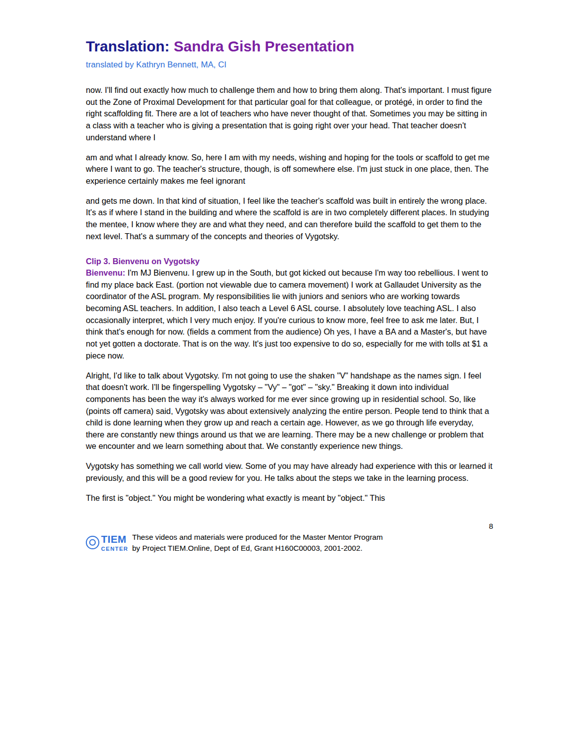Translation: Sandra Gish Presentation
translated by Kathryn Bennett, MA, CI
now. I'll find out exactly how much to challenge them and how to bring them along. That's important. I must figure out the Zone of Proximal Development for that particular goal for that colleague, or protégé, in order to find the right scaffolding fit. There are a lot of teachers who have never thought of that. Sometimes you may be sitting in a class with a teacher who is giving a presentation that is going right over your head. That teacher doesn't understand where I
am and what I already know. So, here I am with my needs, wishing and hoping for the tools or scaffold to get me where I want to go. The teacher's structure, though, is off somewhere else. I'm just stuck in one place, then. The experience certainly makes me feel ignorant
and gets me down. In that kind of situation, I feel like the teacher's scaffold was built in entirely the wrong place. It's as if where I stand in the building and where the scaffold is are in two completely different places. In studying the mentee, I know where they are and what they need, and can therefore build the scaffold to get them to the next level. That's a summary of the concepts and theories of Vygotsky.
Clip 3. Bienvenu on Vygotsky
Bienvenu: I'm MJ Bienvenu. I grew up in the South, but got kicked out because I'm way too rebellious. I went to find my place back East. (portion not viewable due to camera movement) I work at Gallaudet University as the coordinator of the ASL program. My responsibilities lie with juniors and seniors who are working towards becoming ASL teachers. In addition, I also teach a Level 6 ASL course. I absolutely love teaching ASL. I also occasionally interpret, which I very much enjoy. If you're curious to know more, feel free to ask me later. But, I think that's enough for now. (fields a comment from the audience) Oh yes, I have a BA and a Master's, but have not yet gotten a doctorate. That is on the way. It's just too expensive to do so, especially for me with tolls at $1 a piece now.
Alright, I'd like to talk about Vygotsky. I'm not going to use the shaken "V" handshape as the names sign. I feel that doesn't work. I'll be fingerspelling Vygotsky – "Vy" – "got" – "sky." Breaking it down into individual components has been the way it's always worked for me ever since growing up in residential school. So, like (points off camera) said, Vygotsky was about extensively analyzing the entire person. People tend to think that a child is done learning when they grow up and reach a certain age. However, as we go through life everyday, there are constantly new things around us that we are learning. There may be a new challenge or problem that we encounter and we learn something about that. We constantly experience new things.
Vygotsky has something we call world view. Some of you may have already had experience with this or learned it previously, and this will be a good review for you. He talks about the steps we take in the learning process.
The first is "object." You might be wondering what exactly is meant by "object." This
8
TIEMCENTER
These videos and materials were produced for the Master Mentor Program
by Project TIEM.Online, Dept of Ed, Grant H160C00003, 2001-2002.